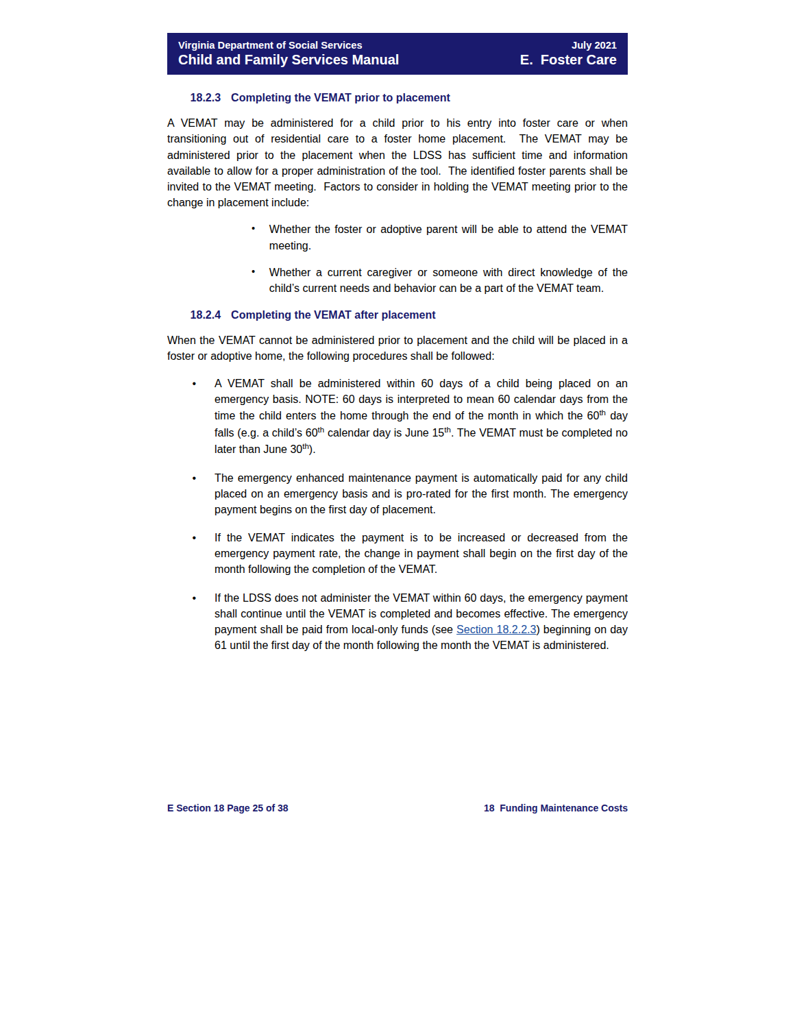Virginia Department of Social Services Child and Family Services Manual
July 2021 E. Foster Care
18.2.3 Completing the VEMAT prior to placement
A VEMAT may be administered for a child prior to his entry into foster care or when transitioning out of residential care to a foster home placement. The VEMAT may be administered prior to the placement when the LDSS has sufficient time and information available to allow for a proper administration of the tool. The identified foster parents shall be invited to the VEMAT meeting. Factors to consider in holding the VEMAT meeting prior to the change in placement include:
Whether the foster or adoptive parent will be able to attend the VEMAT meeting.
Whether a current caregiver or someone with direct knowledge of the child’s current needs and behavior can be a part of the VEMAT team.
18.2.4 Completing the VEMAT after placement
When the VEMAT cannot be administered prior to placement and the child will be placed in a foster or adoptive home, the following procedures shall be followed:
A VEMAT shall be administered within 60 days of a child being placed on an emergency basis. NOTE: 60 days is interpreted to mean 60 calendar days from the time the child enters the home through the end of the month in which the 60th day falls (e.g. a child’s 60th calendar day is June 15th. The VEMAT must be completed no later than June 30th).
The emergency enhanced maintenance payment is automatically paid for any child placed on an emergency basis and is pro-rated for the first month. The emergency payment begins on the first day of placement.
If the VEMAT indicates the payment is to be increased or decreased from the emergency payment rate, the change in payment shall begin on the first day of the month following the completion of the VEMAT.
If the LDSS does not administer the VEMAT within 60 days, the emergency payment shall continue until the VEMAT is completed and becomes effective. The emergency payment shall be paid from local-only funds (see Section 18.2.2.3) beginning on day 61 until the first day of the month following the month the VEMAT is administered.
E Section 18 Page 25 of 38
18 Funding Maintenance Costs